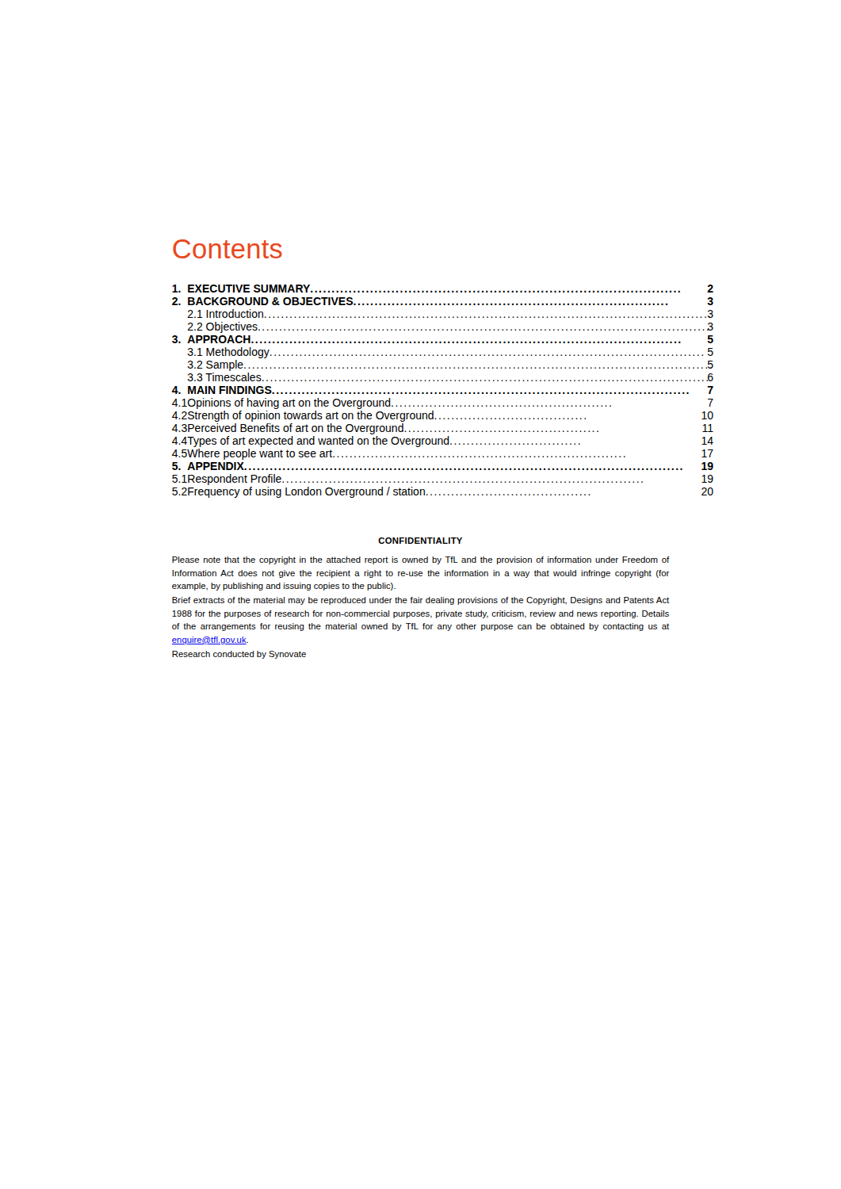Contents
| 1. | 2 EXECUTIVE SUMMARY ....................................................................................... |
| 2. | 3 BACKGROUND & OBJECTIVES .......................................................................... |
| | 3 2.1 Introduction ......................................................................................................... |
| | 3 2.2 Objectives .......................................................................................................... |
| 3. | 5 APPROACH ..................................................................................................... |
| | 5 3.1 Methodology ...................................................................................................... |
| | 5 3.2 Sample .............................................................................................................. |
| | 6 3.3 Timescales ......................................................................................................... |
| 4. | 7 MAIN FINDINGS .................................................................................................. |
| 4.1 | 7 Opinions of having art on the Overground .................................................... |
| 4.2 | 10 Strength of opinion towards art on the Overground .................................... |
| 4.3 | 11 Perceived Benefits of art on the Overground .............................................. |
| 4.4 | 14 Types of art expected and wanted on the Overground ............................... |
| 4.5 | 17 Where people want to see art ..................................................................... |
| 5. | 19 APPENDIX ....................................................................................................... |
| 5.1 | 19 Respondent Profile ..................................................................................... |
| 5.2 | 20 Frequency of using London Overground / station ....................................... |
Confidentiality
Please note that the copyright in the attached report is owned by TfL and the provision of information under Freedom of Information Act does not give the recipient a right to re-use the information in a way that would infringe copyright (for example, by publishing and issuing copies to the public).
Brief extracts of the material may be reproduced under the fair dealing provisions of the Copyright, Designs and Patents Act 1988 for the purposes of research for non-commercial purposes, private study, criticism, review and news reporting. Details of the arrangements for reusing the material owned by TfL for any other purpose can be obtained by contacting us at enquire@tfl.gov.uk.
Research conducted by Synovate